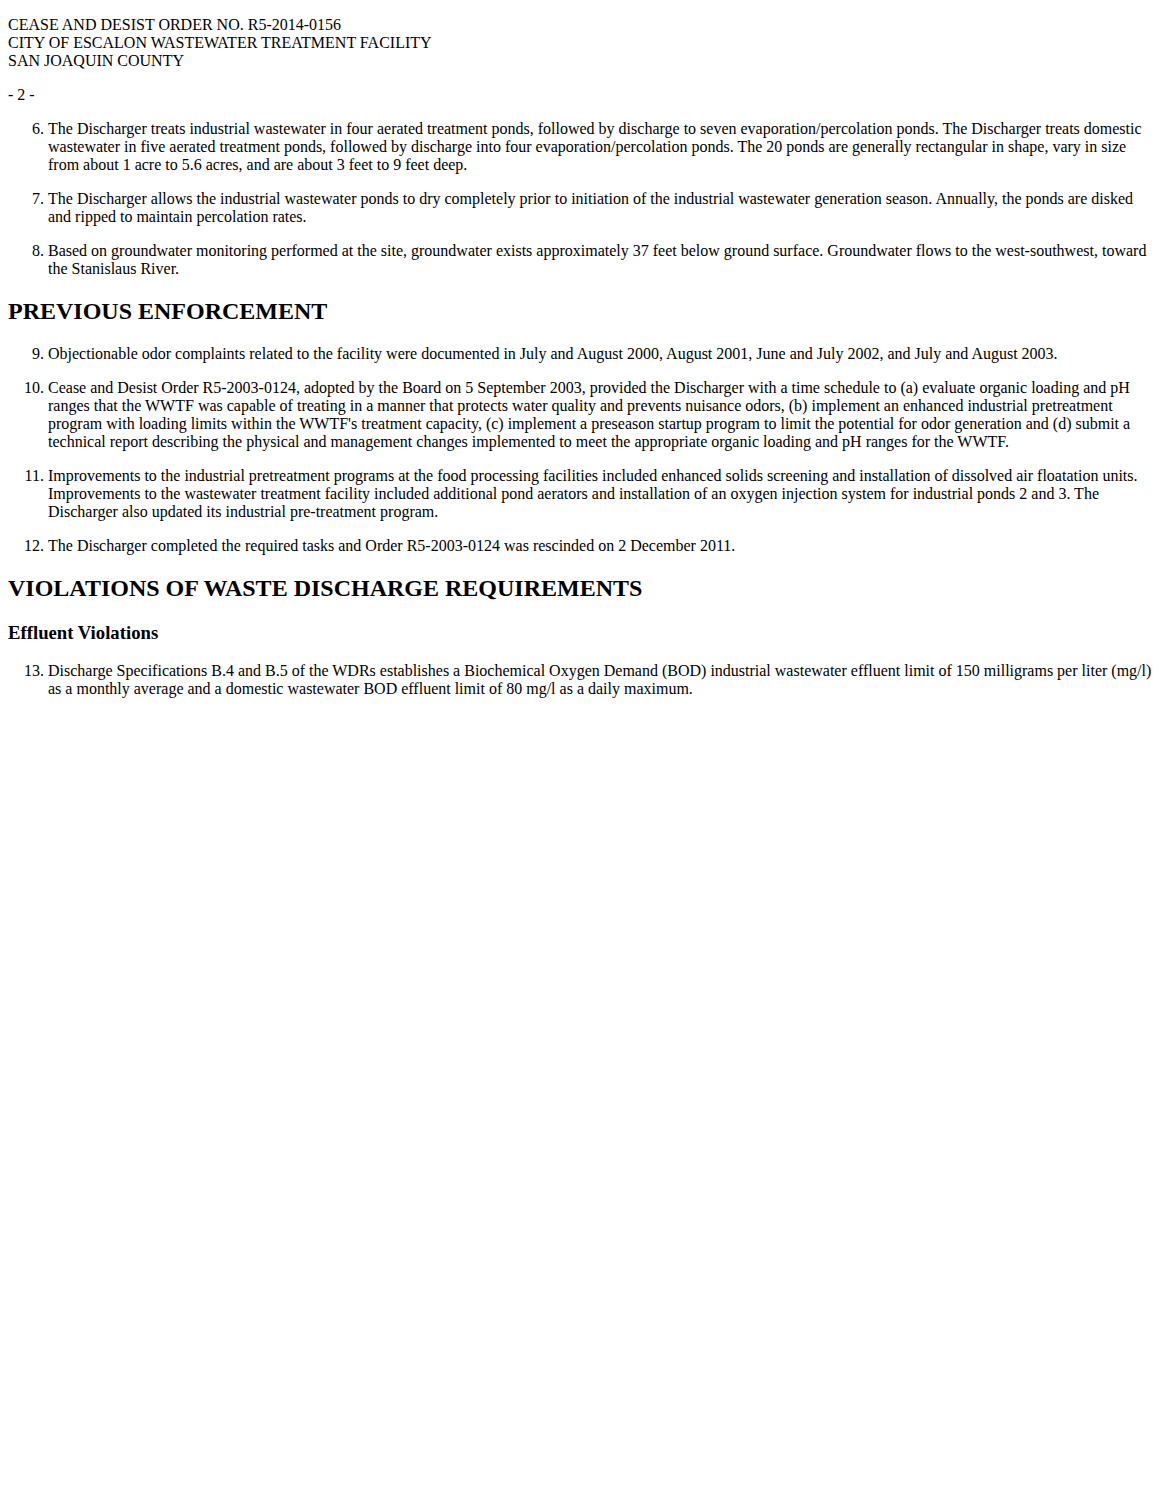CEASE AND DESIST ORDER NO. R5-2014-0156
CITY OF ESCALON WASTEWATER TREATMENT FACILITY
SAN JOAQUIN COUNTY
- 2 -
The Discharger treats industrial wastewater in four aerated treatment ponds, followed by discharge to seven evaporation/percolation ponds. The Discharger treats domestic wastewater in five aerated treatment ponds, followed by discharge into four evaporation/percolation ponds. The 20 ponds are generally rectangular in shape, vary in size from about 1 acre to 5.6 acres, and are about 3 feet to 9 feet deep.
The Discharger allows the industrial wastewater ponds to dry completely prior to initiation of the industrial wastewater generation season. Annually, the ponds are disked and ripped to maintain percolation rates.
Based on groundwater monitoring performed at the site, groundwater exists approximately 37 feet below ground surface. Groundwater flows to the west-southwest, toward the Stanislaus River.
PREVIOUS ENFORCEMENT
Objectionable odor complaints related to the facility were documented in July and August 2000, August 2001, June and July 2002, and July and August 2003.
Cease and Desist Order R5-2003-0124, adopted by the Board on 5 September 2003, provided the Discharger with a time schedule to (a) evaluate organic loading and pH ranges that the WWTF was capable of treating in a manner that protects water quality and prevents nuisance odors, (b) implement an enhanced industrial pretreatment program with loading limits within the WWTF's treatment capacity, (c) implement a preseason startup program to limit the potential for odor generation and (d) submit a technical report describing the physical and management changes implemented to meet the appropriate organic loading and pH ranges for the WWTF.
Improvements to the industrial pretreatment programs at the food processing facilities included enhanced solids screening and installation of dissolved air floatation units. Improvements to the wastewater treatment facility included additional pond aerators and installation of an oxygen injection system for industrial ponds 2 and 3. The Discharger also updated its industrial pre-treatment program.
The Discharger completed the required tasks and Order R5-2003-0124 was rescinded on 2 December 2011.
VIOLATIONS OF WASTE DISCHARGE REQUIREMENTS
Effluent Violations
Discharge Specifications B.4 and B.5 of the WDRs establishes a Biochemical Oxygen Demand (BOD) industrial wastewater effluent limit of 150 milligrams per liter (mg/l) as a monthly average and a domestic wastewater BOD effluent limit of 80 mg/l as a daily maximum.